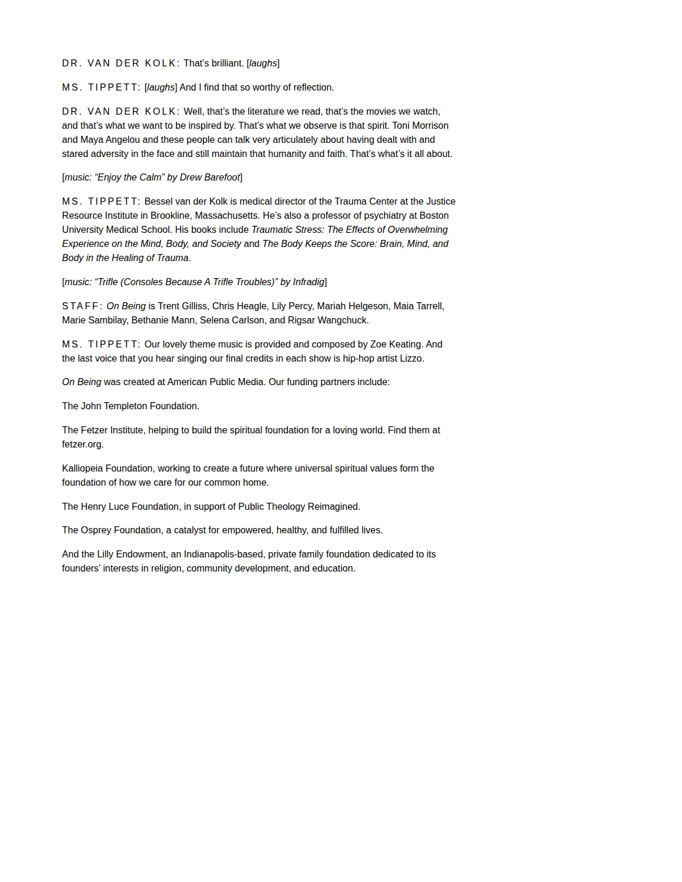DR. VAN DER KOLK: That’s brilliant. [laughs]
MS. TIPPETT: [laughs] And I find that so worthy of reflection.
DR. VAN DER KOLK: Well, that’s the literature we read, that’s the movies we watch, and that’s what we want to be inspired by. That’s what we observe is that spirit. Toni Morrison and Maya Angelou and these people can talk very articulately about having dealt with and stared adversity in the face and still maintain that humanity and faith. That’s what’s it all about.
[music: “Enjoy the Calm” by Drew Barefoot]
MS. TIPPETT: Bessel van der Kolk is medical director of the Trauma Center at the Justice Resource Institute in Brookline, Massachusetts. He’s also a professor of psychiatry at Boston University Medical School. His books include Traumatic Stress: The Effects of Overwhelming Experience on the Mind, Body, and Society and The Body Keeps the Score: Brain, Mind, and Body in the Healing of Trauma.
[music: “Trifle (Consoles Because A Trifle Troubles)” by Infradig]
STAFF: On Being is Trent Gilliss, Chris Heagle, Lily Percy, Mariah Helgeson, Maia Tarrell, Marie Sambilay, Bethanie Mann, Selena Carlson, and Rigsar Wangchuck.
MS. TIPPETT: Our lovely theme music is provided and composed by Zoe Keating. And the last voice that you hear singing our final credits in each show is hip-hop artist Lizzo.
On Being was created at American Public Media. Our funding partners include:
The John Templeton Foundation.
The Fetzer Institute, helping to build the spiritual foundation for a loving world. Find them at fetzer.org.
Kalliopeia Foundation, working to create a future where universal spiritual values form the foundation of how we care for our common home.
The Henry Luce Foundation, in support of Public Theology Reimagined.
The Osprey Foundation, a catalyst for empowered, healthy, and fulfilled lives.
And the Lilly Endowment, an Indianapolis-based, private family foundation dedicated to its founders’ interests in religion, community development, and education.